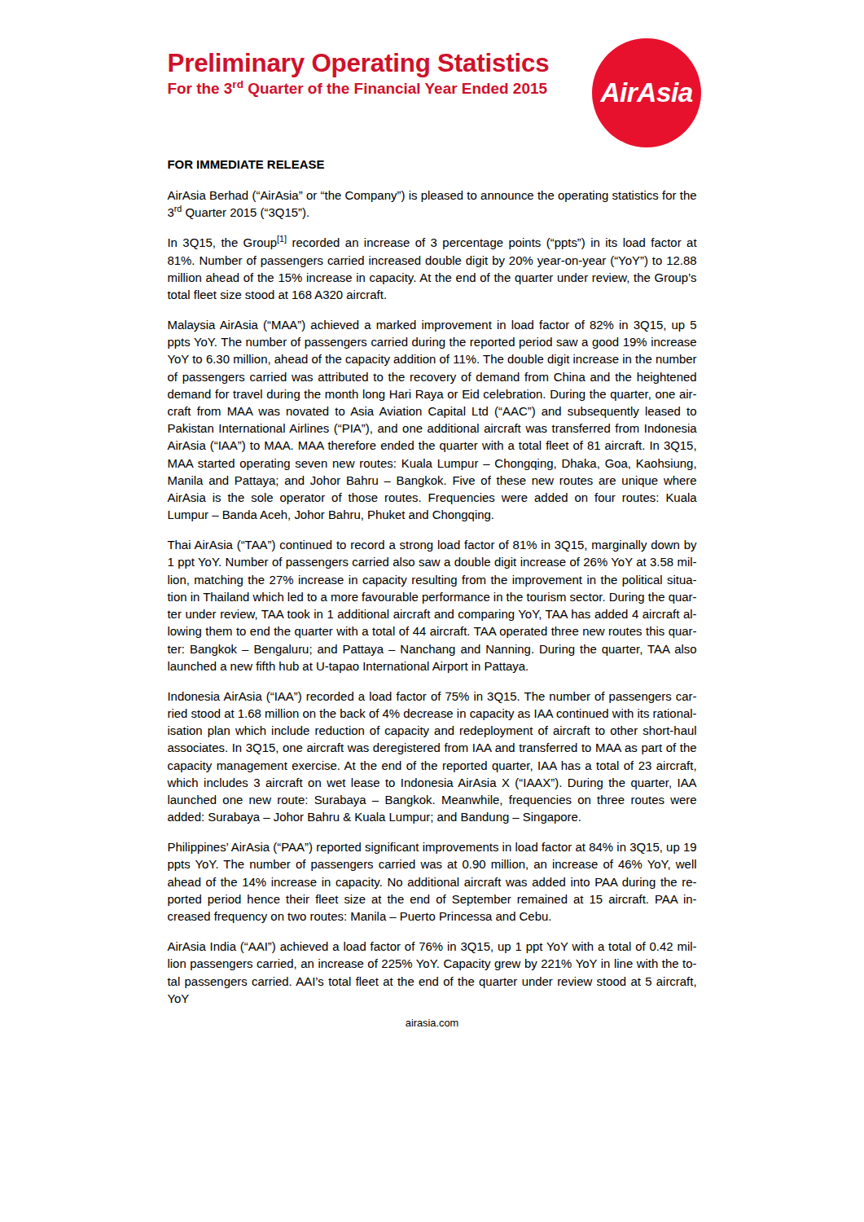Preliminary Operating Statistics
For the 3rd Quarter of the Financial Year Ended 2015
AirAsia
FOR IMMEDIATE RELEASE
AirAsia Berhad (“AirAsia” or “the Company”) is pleased to announce the operating statistics for the 3rd Quarter 2015 (“3Q15”).
In 3Q15, the Group[1] recorded an increase of 3 percentage points (“ppts”) in its load factor at 81%. Number of passengers carried increased double digit by 20% year-on-year (“YoY”) to 12.88 million ahead of the 15% increase in capacity. At the end of the quarter under review, the Group’s total fleet size stood at 168 A320 aircraft.
Malaysia AirAsia (“MAA”) achieved a marked improvement in load factor of 82% in 3Q15, up 5 ppts YoY. The number of passengers carried during the reported period saw a good 19% increase YoY to 6.30 million, ahead of the capacity addition of 11%. The double digit increase in the number of passengers carried was attributed to the recovery of demand from China and the heightened demand for travel during the month long Hari Raya or Eid celebration. During the quarter, one aircraft from MAA was novated to Asia Aviation Capital Ltd (“AAC”) and subsequently leased to Pakistan International Airlines (“PIA”), and one additional aircraft was transferred from Indonesia AirAsia (“IAA”) to MAA. MAA therefore ended the quarter with a total fleet of 81 aircraft. In 3Q15, MAA started operating seven new routes: Kuala Lumpur – Chongqing, Dhaka, Goa, Kaohsiung, Manila and Pattaya; and Johor Bahru – Bangkok. Five of these new routes are unique where AirAsia is the sole operator of those routes. Frequencies were added on four routes: Kuala Lumpur – Banda Aceh, Johor Bahru, Phuket and Chongqing.
Thai AirAsia (“TAA”) continued to record a strong load factor of 81% in 3Q15, marginally down by 1 ppt YoY. Number of passengers carried also saw a double digit increase of 26% YoY at 3.58 million, matching the 27% increase in capacity resulting from the improvement in the political situation in Thailand which led to a more favourable performance in the tourism sector. During the quarter under review, TAA took in 1 additional aircraft and comparing YoY, TAA has added 4 aircraft allowing them to end the quarter with a total of 44 aircraft. TAA operated three new routes this quarter: Bangkok – Bengaluru; and Pattaya – Nanchang and Nanning. During the quarter, TAA also launched a new fifth hub at U-tapao International Airport in Pattaya.
Indonesia AirAsia (“IAA”) recorded a load factor of 75% in 3Q15. The number of passengers carried stood at 1.68 million on the back of 4% decrease in capacity as IAA continued with its rationalisation plan which include reduction of capacity and redeployment of aircraft to other short-haul associates. In 3Q15, one aircraft was deregistered from IAA and transferred to MAA as part of the capacity management exercise. At the end of the reported quarter, IAA has a total of 23 aircraft, which includes 3 aircraft on wet lease to Indonesia AirAsia X (“IAAX”). During the quarter, IAA launched one new route: Surabaya – Bangkok. Meanwhile, frequencies on three routes were added: Surabaya – Johor Bahru & Kuala Lumpur; and Bandung – Singapore.
Philippines’ AirAsia (“PAA”) reported significant improvements in load factor at 84% in 3Q15, up 19 ppts YoY. The number of passengers carried was at 0.90 million, an increase of 46% YoY, well ahead of the 14% increase in capacity. No additional aircraft was added into PAA during the reported period hence their fleet size at the end of September remained at 15 aircraft. PAA increased frequency on two routes: Manila – Puerto Princessa and Cebu.
AirAsia India (“AAI”) achieved a load factor of 76% in 3Q15, up 1 ppt YoY with a total of 0.42 million passengers carried, an increase of 225% YoY. Capacity grew by 221% YoY in line with the total passengers carried. AAI’s total fleet at the end of the quarter under review stood at 5 aircraft, YoY
airasia.com